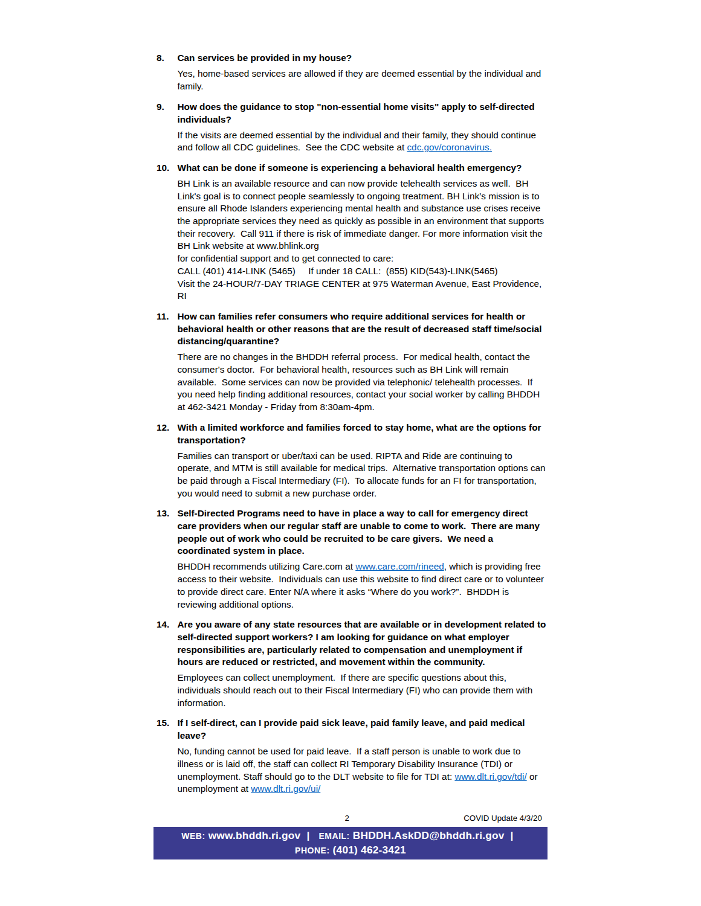Can services be provided in my house?
Yes, home-based services are allowed if they are deemed essential by the individual and family.
How does the guidance to stop "non-essential home visits" apply to self-directed individuals?
If the visits are deemed essential by the individual and their family, they should continue and follow all CDC guidelines. See the CDC website at cdc.gov/coronavirus.
What can be done if someone is experiencing a behavioral health emergency?
BH Link is an available resource and can now provide telehealth services as well. BH Link's goal is to connect people seamlessly to ongoing treatment. BH Link’s mission is to ensure all Rhode Islanders experiencing mental health and substance use crises receive the appropriate services they need as quickly as possible in an environment that supports their recovery. Call 911 if there is risk of immediate danger. For more information visit the BH Link website at www.bhlink.org
for confidential support and to get connected to care:
CALL (401) 414-LINK (5465) If under 18 CALL: (855) KID(543)-LINK(5465)
Visit the 24-HOUR/7-DAY TRIAGE CENTER at 975 Waterman Avenue, East Providence, RI
How can families refer consumers who require additional services for health or behavioral health or other reasons that are the result of decreased staff time/social distancing/quarantine?
There are no changes in the BHDDH referral process. For medical health, contact the consumer's doctor. For behavioral health, resources such as BH Link will remain available. Some services can now be provided via telephonic/ telehealth processes. If you need help finding additional resources, contact your social worker by calling BHDDH at 462-3421 Monday - Friday from 8:30am-4pm.
With a limited workforce and families forced to stay home, what are the options for transportation?
Families can transport or uber/taxi can be used. RIPTA and Ride are continuing to operate, and MTM is still available for medical trips. Alternative transportation options can be paid through a Fiscal Intermediary (FI). To allocate funds for an FI for transportation, you would need to submit a new purchase order.
Self-Directed Programs need to have in place a way to call for emergency direct care providers when our regular staff are unable to come to work. There are many people out of work who could be recruited to be care givers. We need a coordinated system in place.
BHDDH recommends utilizing Care.com at www.care.com/rineed, which is providing free access to their website. Individuals can use this website to find direct care or to volunteer to provide direct care. Enter N/A where it asks “Where do you work?”. BHDDH is reviewing additional options.
Are you aware of any state resources that are available or in development related to self-directed support workers? I am looking for guidance on what employer responsibilities are, particularly related to compensation and unemployment if hours are reduced or restricted, and movement within the community.
Employees can collect unemployment. If there are specific questions about this, individuals should reach out to their Fiscal Intermediary (FI) who can provide them with information.
If I self-direct, can I provide paid sick leave, paid family leave, and paid medical leave?
No, funding cannot be used for paid leave. If a staff person is unable to work due to illness or is laid off, the staff can collect RI Temporary Disability Insurance (TDI) or unemployment. Staff should go to the DLT website to file for TDI at: www.dlt.ri.gov/tdi/ or unemployment at www.dlt.ri.gov/ui/
2 COVID Update 4/3/20
WEB: www.bhddh.ri.gov | EMAIL: BHDDH.AskDD@bhddh.ri.gov | PHONE: (401) 462-3421